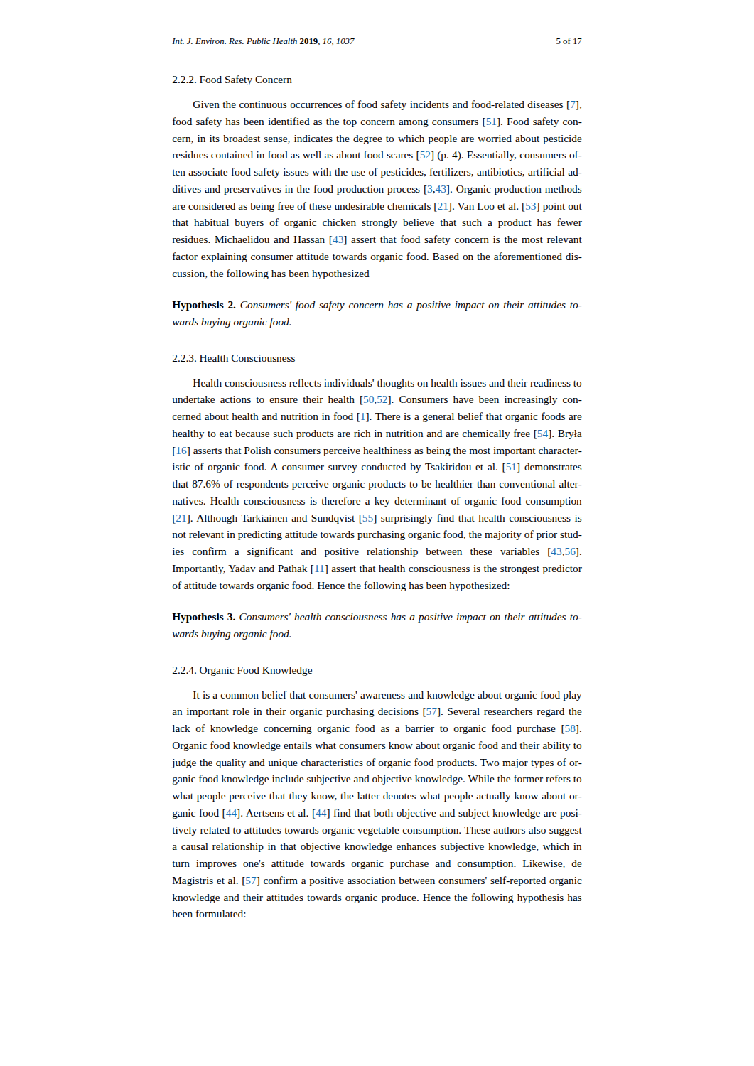Int. J. Environ. Res. Public Health 2019, 16, 1037
5 of 17
2.2.2. Food Safety Concern
Given the continuous occurrences of food safety incidents and food-related diseases [7], food safety has been identified as the top concern among consumers [51]. Food safety concern, in its broadest sense, indicates the degree to which people are worried about pesticide residues contained in food as well as about food scares [52] (p. 4). Essentially, consumers often associate food safety issues with the use of pesticides, fertilizers, antibiotics, artificial additives and preservatives in the food production process [3,43]. Organic production methods are considered as being free of these undesirable chemicals [21]. Van Loo et al. [53] point out that habitual buyers of organic chicken strongly believe that such a product has fewer residues. Michaelidou and Hassan [43] assert that food safety concern is the most relevant factor explaining consumer attitude towards organic food. Based on the aforementioned discussion, the following has been hypothesized
Hypothesis 2. Consumers' food safety concern has a positive impact on their attitudes towards buying organic food.
2.2.3. Health Consciousness
Health consciousness reflects individuals' thoughts on health issues and their readiness to undertake actions to ensure their health [50,52]. Consumers have been increasingly concerned about health and nutrition in food [1]. There is a general belief that organic foods are healthy to eat because such products are rich in nutrition and are chemically free [54]. Bryła [16] asserts that Polish consumers perceive healthiness as being the most important characteristic of organic food. A consumer survey conducted by Tsakiridou et al. [51] demonstrates that 87.6% of respondents perceive organic products to be healthier than conventional alternatives. Health consciousness is therefore a key determinant of organic food consumption [21]. Although Tarkiainen and Sundqvist [55] surprisingly find that health consciousness is not relevant in predicting attitude towards purchasing organic food, the majority of prior studies confirm a significant and positive relationship between these variables [43,56]. Importantly, Yadav and Pathak [11] assert that health consciousness is the strongest predictor of attitude towards organic food. Hence the following has been hypothesized:
Hypothesis 3. Consumers' health consciousness has a positive impact on their attitudes towards buying organic food.
2.2.4. Organic Food Knowledge
It is a common belief that consumers' awareness and knowledge about organic food play an important role in their organic purchasing decisions [57]. Several researchers regard the lack of knowledge concerning organic food as a barrier to organic food purchase [58]. Organic food knowledge entails what consumers know about organic food and their ability to judge the quality and unique characteristics of organic food products. Two major types of organic food knowledge include subjective and objective knowledge. While the former refers to what people perceive that they know, the latter denotes what people actually know about organic food [44]. Aertsens et al. [44] find that both objective and subject knowledge are positively related to attitudes towards organic vegetable consumption. These authors also suggest a causal relationship in that objective knowledge enhances subjective knowledge, which in turn improves one's attitude towards organic purchase and consumption. Likewise, de Magistris et al. [57] confirm a positive association between consumers' self-reported organic knowledge and their attitudes towards organic produce. Hence the following hypothesis has been formulated: